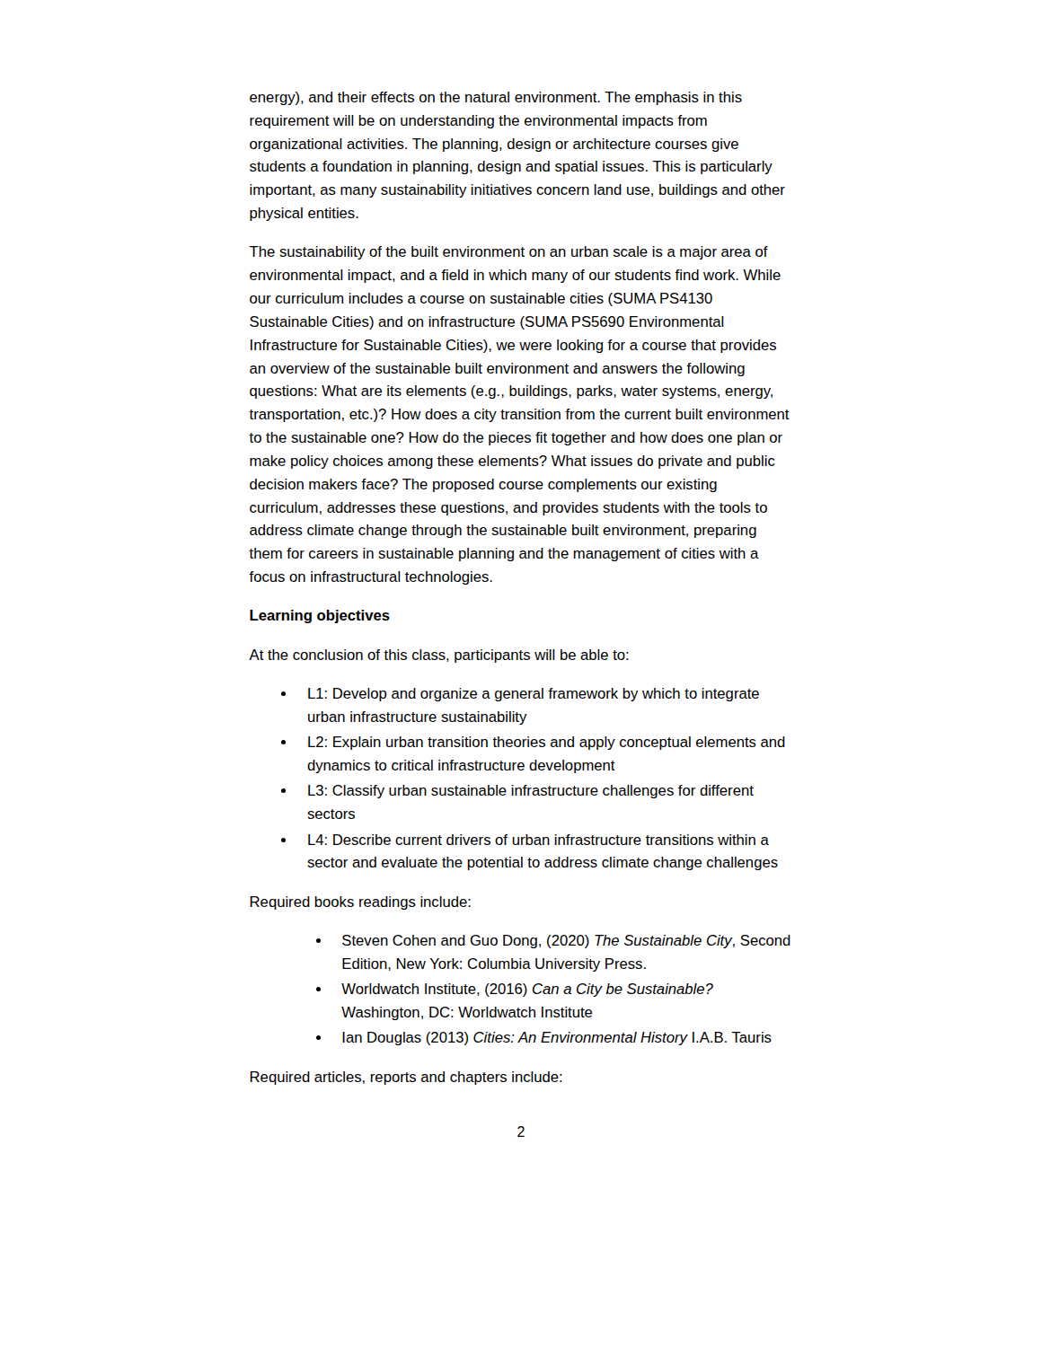energy), and their effects on the natural environment. The emphasis in this requirement will be on understanding the environmental impacts from organizational activities. The planning, design or architecture courses give students a foundation in planning, design and spatial issues. This is particularly important, as many sustainability initiatives concern land use, buildings and other physical entities.
The sustainability of the built environment on an urban scale is a major area of environmental impact, and a field in which many of our students find work. While our curriculum includes a course on sustainable cities (SUMA PS4130 Sustainable Cities) and on infrastructure (SUMA PS5690 Environmental Infrastructure for Sustainable Cities), we were looking for a course that provides an overview of the sustainable built environment and answers the following questions: What are its elements (e.g., buildings, parks, water systems, energy, transportation, etc.)? How does a city transition from the current built environment to the sustainable one? How do the pieces fit together and how does one plan or make policy choices among these elements? What issues do private and public decision makers face? The proposed course complements our existing curriculum, addresses these questions, and provides students with the tools to address climate change through the sustainable built environment, preparing them for careers in sustainable planning and the management of cities with a focus on infrastructural technologies.
Learning objectives
At the conclusion of this class, participants will be able to:
L1: Develop and organize a general framework by which to integrate urban infrastructure sustainability
L2: Explain urban transition theories and apply conceptual elements and dynamics to critical infrastructure development
L3: Classify urban sustainable infrastructure challenges for different sectors
L4: Describe current drivers of urban infrastructure transitions within a sector and evaluate the potential to address climate change challenges
Required books readings include:
Steven Cohen and Guo Dong, (2020) The Sustainable City, Second Edition, New York: Columbia University Press.
Worldwatch Institute, (2016) Can a City be Sustainable? Washington, DC: Worldwatch Institute
Ian Douglas (2013) Cities: An Environmental History I.A.B. Tauris
Required articles, reports and chapters include:
2